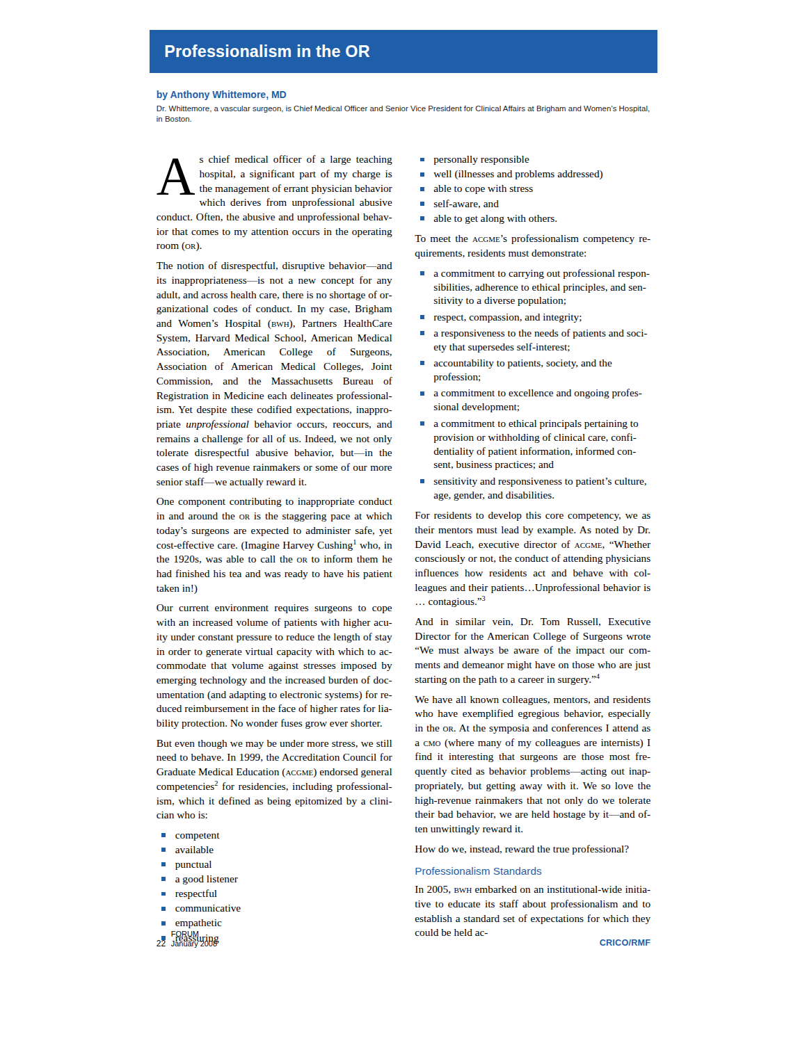Professionalism in the OR
by Anthony Whittemore, MD
Dr. Whittemore, a vascular surgeon, is Chief Medical Officer and Senior Vice President for Clinical Affairs at Brigham and Women’s Hospital, in Boston.
As chief medical officer of a large teaching hospital, a significant part of my charge is the management of errant physician behavior which derives from unprofessional abusive conduct. Often, the abusive and unprofessional behavior that comes to my attention occurs in the operating room (or).
The notion of disrespectful, disruptive behavior—and its inappropriateness—is not a new concept for any adult, and across health care, there is no shortage of organizational codes of conduct. In my case, Brigham and Women’s Hospital (bwh), Partners HealthCare System, Harvard Medical School, American Medical Association, American College of Surgeons, Association of American Medical Colleges, Joint Commission, and the Massachusetts Bureau of Registration in Medicine each delineates professionalism. Yet despite these codified expectations, inappropriate unprofessional behavior occurs, reoccurs, and remains a challenge for all of us. Indeed, we not only tolerate disrespectful abusive behavior, but—in the cases of high revenue rainmakers or some of our more senior staff—we actually reward it.
One component contributing to inappropriate conduct in and around the or is the staggering pace at which today’s surgeons are expected to administer safe, yet cost-effective care. (Imagine Harvey Cushing1 who, in the 1920s, was able to call the or to inform them he had finished his tea and was ready to have his patient taken in!)
Our current environment requires surgeons to cope with an increased volume of patients with higher acuity under constant pressure to reduce the length of stay in order to generate virtual capacity with which to accommodate that volume against stresses imposed by emerging technology and the increased burden of documentation (and adapting to electronic systems) for reduced reimbursement in the face of higher rates for liability protection. No wonder fuses grow ever shorter.
But even though we may be under more stress, we still need to behave. In 1999, the Accreditation Council for Graduate Medical Education (acgme) endorsed general competencies2 for residencies, including professionalism, which it defined as being epitomized by a clinician who is:
competent
available
punctual
a good listener
respectful
communicative
empathetic
reassuring
personally responsible
well (illnesses and problems addressed)
able to cope with stress
self-aware, and
able to get along with others.
To meet the acgme’s professionalism competency requirements, residents must demonstrate:
a commitment to carrying out professional responsibilities, adherence to ethical principles, and sensitivity to a diverse population;
respect, compassion, and integrity;
a responsiveness to the needs of patients and society that supersedes self-interest;
accountability to patients, society, and the profession;
a commitment to excellence and ongoing professional development;
a commitment to ethical principals pertaining to provision or withholding of clinical care, confidentiality of patient information, informed consent, business practices; and
sensitivity and responsiveness to patient’s culture, age, gender, and disabilities.
For residents to develop this core competency, we as their mentors must lead by example. As noted by Dr. David Leach, executive director of acgme, “Whether consciously or not, the conduct of attending physicians influences how residents act and behave with colleagues and their patients…Unprofessional behavior is … contagious.”3
And in similar vein, Dr. Tom Russell, Executive Director for the American College of Surgeons wrote “We must always be aware of the impact our comments and demeanor might have on those who are just starting on the path to a career in surgery.”4
We have all known colleagues, mentors, and residents who have exemplified egregious behavior, especially in the or. At the symposia and conferences I attend as a cmo (where many of my colleagues are internists) I find it interesting that surgeons are those most frequently cited as behavior problems—acting out inappropriately, but getting away with it. We so love the high-revenue rainmakers that not only do we tolerate their bad behavior, we are held hostage by it—and often unwittingly reward it.
How do we, instead, reward the true professional?
Professionalism Standards
In 2005, bwh embarked on an institutional-wide initiative to educate its staff about professionalism and to establish a standard set of expectations for which they could be held ac-
22 FORUM
January 2008
CRICO/RMF